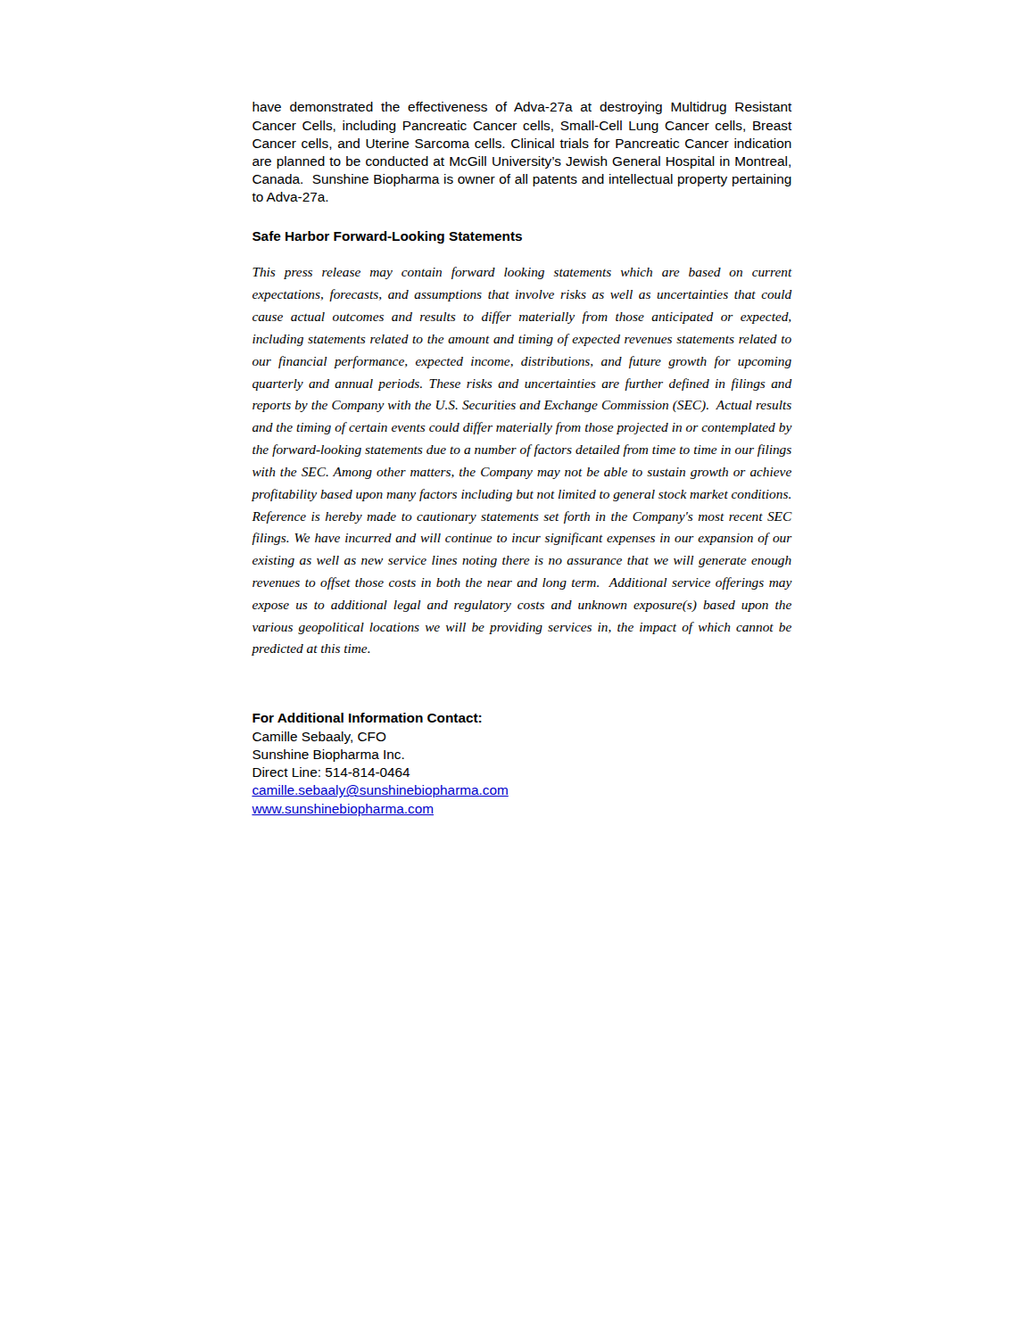have demonstrated the effectiveness of Adva-27a at destroying Multidrug Resistant Cancer Cells, including Pancreatic Cancer cells, Small-Cell Lung Cancer cells, Breast Cancer cells, and Uterine Sarcoma cells. Clinical trials for Pancreatic Cancer indication are planned to be conducted at McGill University’s Jewish General Hospital in Montreal, Canada. Sunshine Biopharma is owner of all patents and intellectual property pertaining to Adva-27a.
Safe Harbor Forward-Looking Statements
This press release may contain forward looking statements which are based on current expectations, forecasts, and assumptions that involve risks as well as uncertainties that could cause actual outcomes and results to differ materially from those anticipated or expected, including statements related to the amount and timing of expected revenues statements related to our financial performance, expected income, distributions, and future growth for upcoming quarterly and annual periods. These risks and uncertainties are further defined in filings and reports by the Company with the U.S. Securities and Exchange Commission (SEC). Actual results and the timing of certain events could differ materially from those projected in or contemplated by the forward-looking statements due to a number of factors detailed from time to time in our filings with the SEC. Among other matters, the Company may not be able to sustain growth or achieve profitability based upon many factors including but not limited to general stock market conditions. Reference is hereby made to cautionary statements set forth in the Company's most recent SEC filings. We have incurred and will continue to incur significant expenses in our expansion of our existing as well as new service lines noting there is no assurance that we will generate enough revenues to offset those costs in both the near and long term. Additional service offerings may expose us to additional legal and regulatory costs and unknown exposure(s) based upon the various geopolitical locations we will be providing services in, the impact of which cannot be predicted at this time.
For Additional Information Contact:
Camille Sebaaly, CFO
Sunshine Biopharma Inc.
Direct Line: 514-814-0464
camille.sebaaly@sunshinebiopharma.com
www.sunshinebiopharma.com